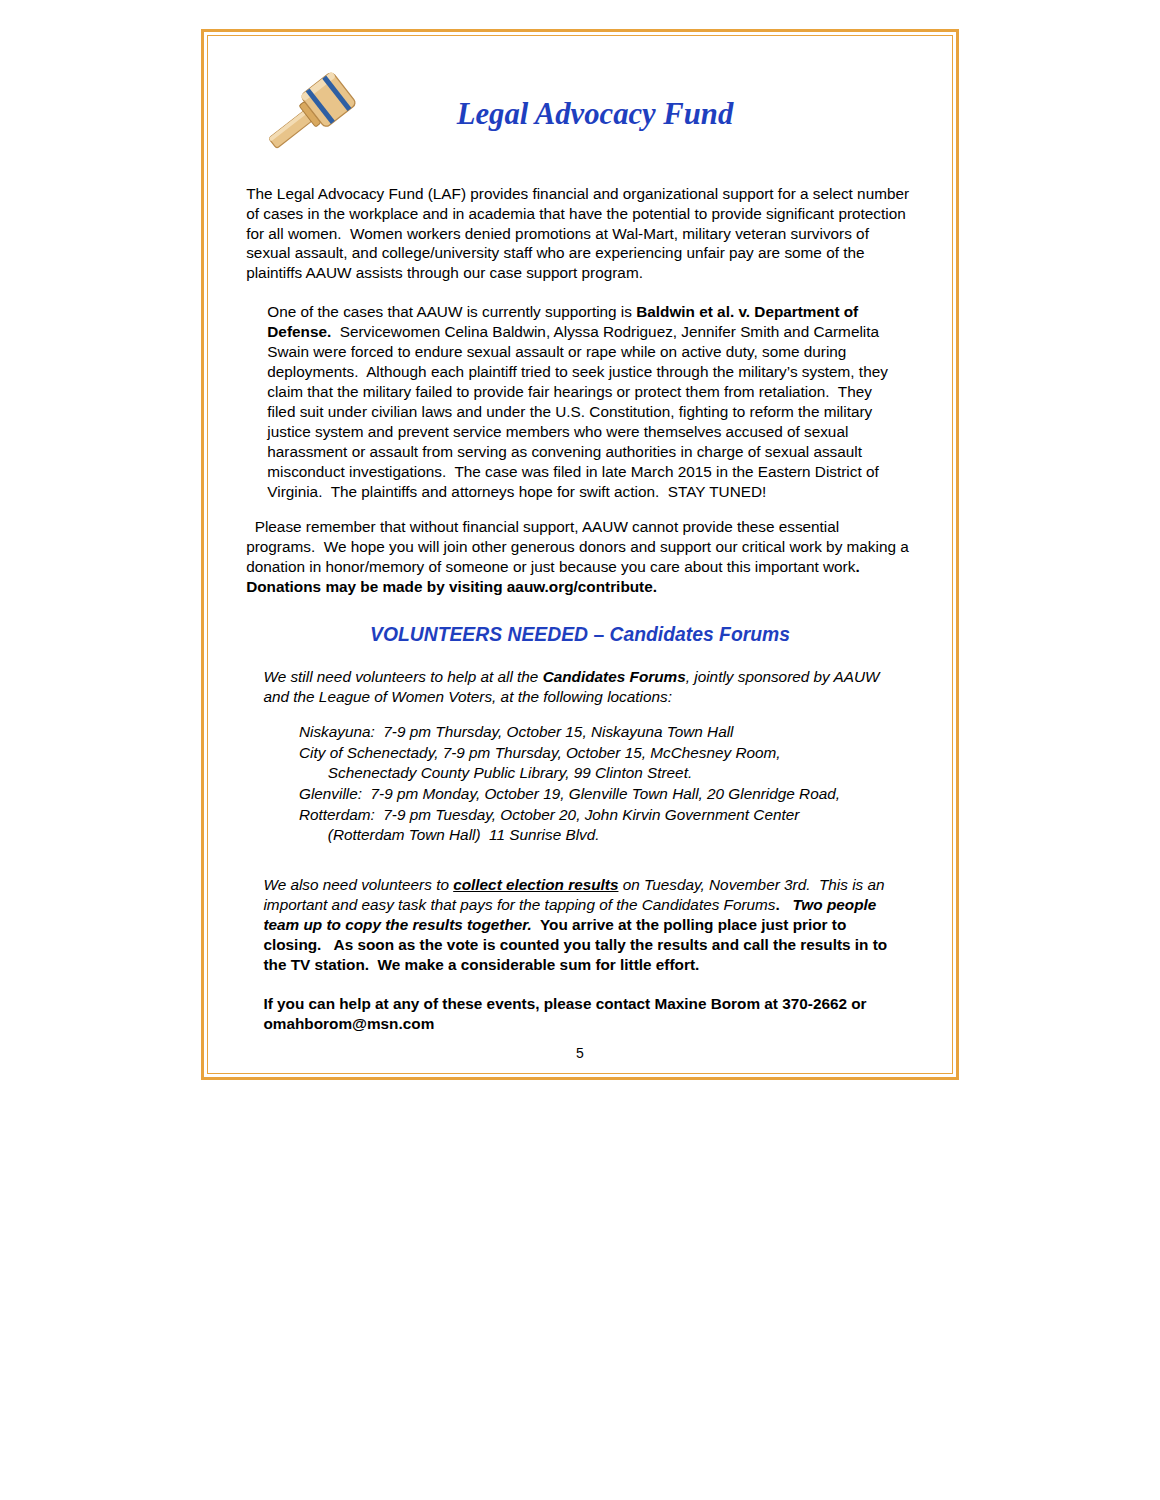Legal Advocacy Fund
The Legal Advocacy Fund (LAF) provides financial and organizational support for a select number of cases in the workplace and in academia that have the potential to provide significant protection for all women. Women workers denied promotions at Wal-Mart, military veteran survivors of sexual assault, and college/university staff who are experiencing unfair pay are some of the plaintiffs AAUW assists through our case support program.
One of the cases that AAUW is currently supporting is Baldwin et al. v. Department of Defense. Servicewomen Celina Baldwin, Alyssa Rodriguez, Jennifer Smith and Carmelita Swain were forced to endure sexual assault or rape while on active duty, some during deployments. Although each plaintiff tried to seek justice through the military’s system, they claim that the military failed to provide fair hearings or protect them from retaliation. They filed suit under civilian laws and under the U.S. Constitution, fighting to reform the military justice system and prevent service members who were themselves accused of sexual harassment or assault from serving as convening authorities in charge of sexual assault misconduct investigations. The case was filed in late March 2015 in the Eastern District of Virginia. The plaintiffs and attorneys hope for swift action. STAY TUNED!
Please remember that without financial support, AAUW cannot provide these essential programs. We hope you will join other generous donors and support our critical work by making a donation in honor/memory of someone or just because you care about this important work. Donations may be made by visiting aauw.org/contribute.
VOLUNTEERS NEEDED – Candidates Forums
We still need volunteers to help at all the Candidates Forums, jointly sponsored by AAUW and the League of Women Voters, at the following locations:
Niskayuna: 7-9 pm Thursday, October 15, Niskayuna Town Hall
City of Schenectady, 7-9 pm Thursday, October 15, McChesney Room,
Schenectady County Public Library, 99 Clinton Street. Glenville: 7-9 pm Monday, October 19, Glenville Town Hall, 20 Glenridge Road,
Rotterdam: 7-9 pm Tuesday, October 20, John Kirvin Government Center
(Rotterdam Town Hall) 11 Sunrise Blvd.
We also need volunteers to collect election results on Tuesday, November 3rd. This is an important and easy task that pays for the tapping of the Candidates Forums. Two people team up to copy the results together. You arrive at the polling place just prior to closing. As soon as the vote is counted you tally the results and call the results in to the TV station. We make a considerable sum for little effort.
If you can help at any of these events, please contact Maxine Borom at 370-2662 or omahborom@msn.com
5